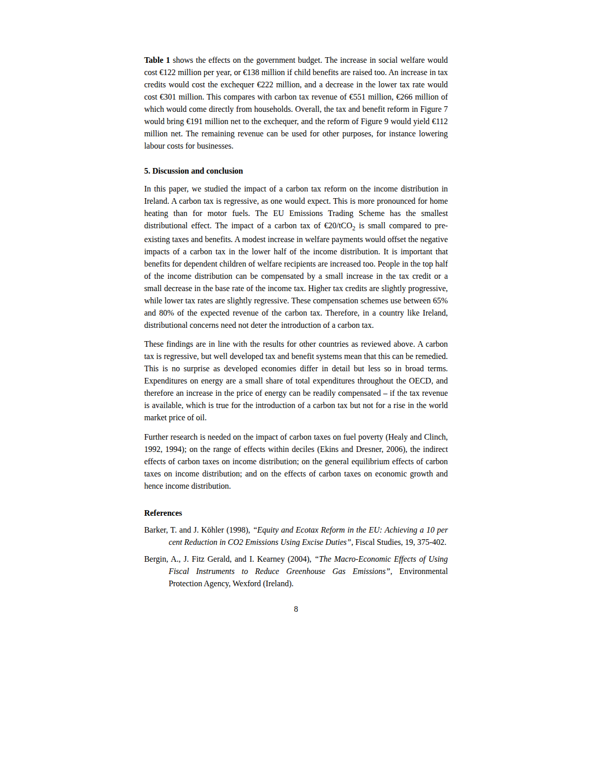Table 1 shows the effects on the government budget. The increase in social welfare would cost €122 million per year, or €138 million if child benefits are raised too. An increase in tax credits would cost the exchequer €222 million, and a decrease in the lower tax rate would cost €301 million. This compares with carbon tax revenue of €551 million, €266 million of which would come directly from households. Overall, the tax and benefit reform in Figure 7 would bring €191 million net to the exchequer, and the reform of Figure 9 would yield €112 million net. The remaining revenue can be used for other purposes, for instance lowering labour costs for businesses.
5. Discussion and conclusion
In this paper, we studied the impact of a carbon tax reform on the income distribution in Ireland. A carbon tax is regressive, as one would expect. This is more pronounced for home heating than for motor fuels. The EU Emissions Trading Scheme has the smallest distributional effect. The impact of a carbon tax of €20/tCO2 is small compared to pre-existing taxes and benefits. A modest increase in welfare payments would offset the negative impacts of a carbon tax in the lower half of the income distribution. It is important that benefits for dependent children of welfare recipients are increased too. People in the top half of the income distribution can be compensated by a small increase in the tax credit or a small decrease in the base rate of the income tax. Higher tax credits are slightly progressive, while lower tax rates are slightly regressive. These compensation schemes use between 65% and 80% of the expected revenue of the carbon tax. Therefore, in a country like Ireland, distributional concerns need not deter the introduction of a carbon tax.
These findings are in line with the results for other countries as reviewed above. A carbon tax is regressive, but well developed tax and benefit systems mean that this can be remedied. This is no surprise as developed economies differ in detail but less so in broad terms. Expenditures on energy are a small share of total expenditures throughout the OECD, and therefore an increase in the price of energy can be readily compensated – if the tax revenue is available, which is true for the introduction of a carbon tax but not for a rise in the world market price of oil.
Further research is needed on the impact of carbon taxes on fuel poverty (Healy and Clinch, 1992, 1994); on the range of effects within deciles (Ekins and Dresner, 2006), the indirect effects of carbon taxes on income distribution; on the general equilibrium effects of carbon taxes on income distribution; and on the effects of carbon taxes on economic growth and hence income distribution.
References
Barker, T. and J. Köhler (1998), “Equity and Ecotax Reform in the EU: Achieving a 10 per cent Reduction in CO2 Emissions Using Excise Duties”, Fiscal Studies, 19, 375-402.
Bergin, A., J. Fitz Gerald, and I. Kearney (2004), “The Macro-Economic Effects of Using Fiscal Instruments to Reduce Greenhouse Gas Emissions”, Environmental Protection Agency, Wexford (Ireland).
8